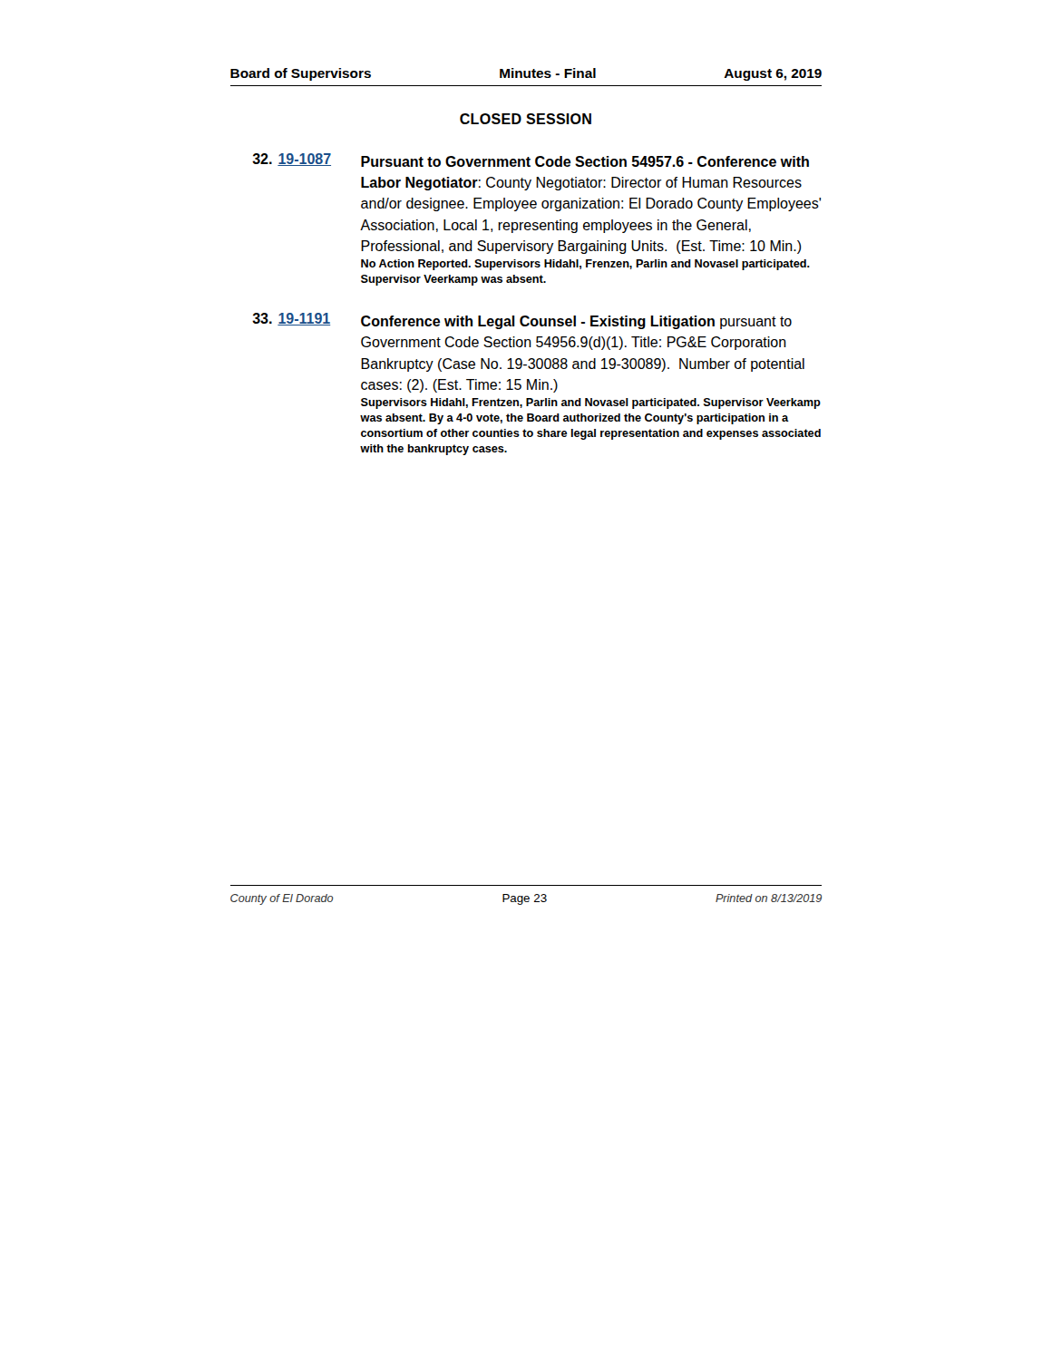Board of Supervisors
Minutes - Final
August 6, 2019
CLOSED SESSION
32.
19-1087
Pursuant to Government Code Section 54957.6 - Conference with Labor Negotiator: County Negotiator: Director of Human Resources and/or designee. Employee organization: El Dorado County Employees' Association, Local 1, representing employees in the General, Professional, and Supervisory Bargaining Units. (Est. Time: 10 Min.)
No Action Reported. Supervisors Hidahl, Frenzen, Parlin and Novasel participated. Supervisor Veerkamp was absent.
33.
19-1191
Conference with Legal Counsel - Existing Litigation pursuant to Government Code Section 54956.9(d)(1). Title: PG&E Corporation Bankruptcy (Case No. 19-30088 and 19-30089). Number of potential cases: (2). (Est. Time: 15 Min.)
Supervisors Hidahl, Frentzen, Parlin and Novasel participated. Supervisor Veerkamp was absent. By a 4-0 vote, the Board authorized the County's participation in a consortium of other counties to share legal representation and expenses associated with the bankruptcy cases.
County of El Dorado
Page 23
Printed on 8/13/2019